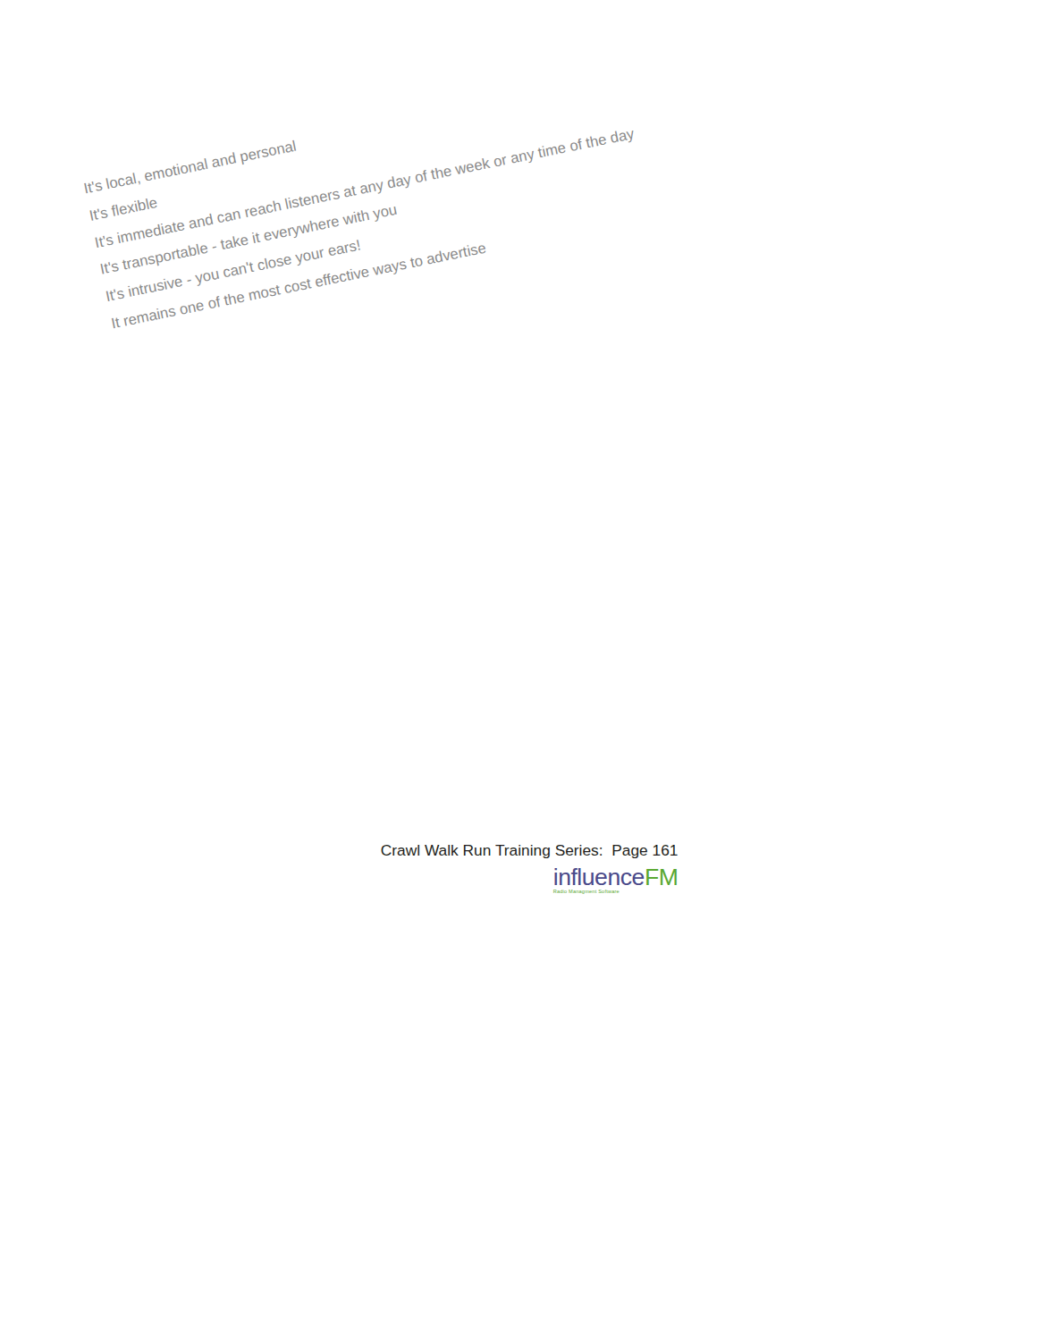It's local, emotional and personal
It's flexible
It's immediate and can reach listeners at any day of the week or any time of the day
It's transportable - take it everywhere with you
It's intrusive - you can't close your ears!
It remains one of the most cost effective ways to advertise
Crawl Walk Run Training Series: Page 161
influence FM Radio Managment Software